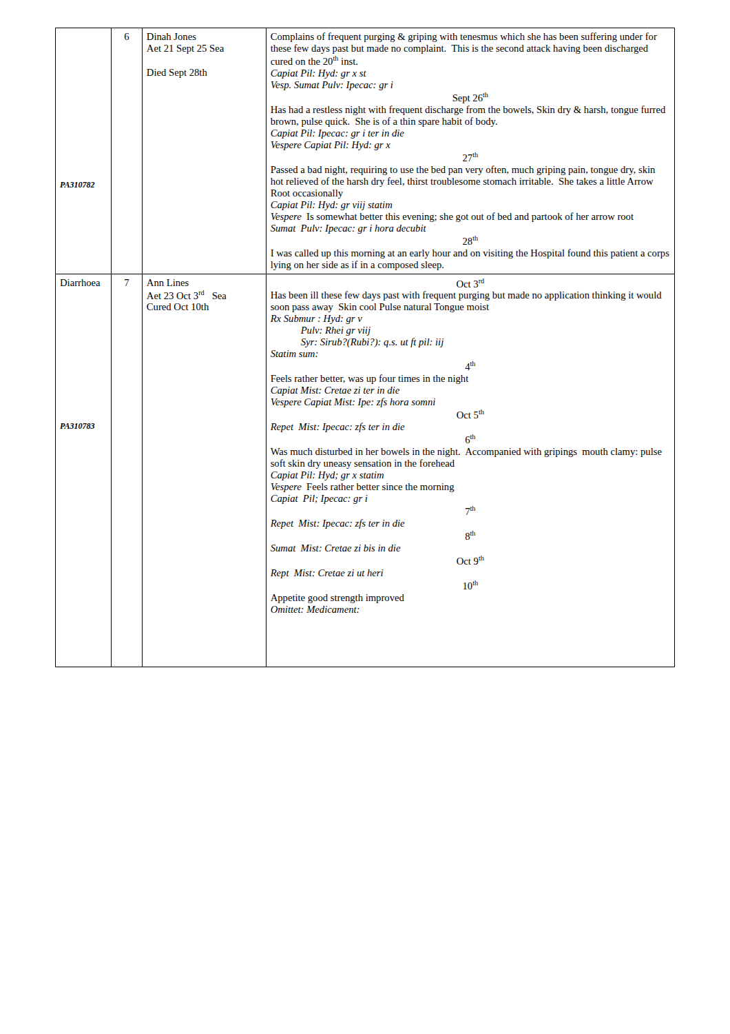| PA310782 | 6 | Dinah Jones Aet 21 Sept 25 Sea Died Sept 28th | Complains of frequent purging & griping with tenesmus which she has been suffering under for these few days past but made no complaint. This is the second attack having been discharged cured on the 20 th inst. Capiat Pil: Hyd: gr x st Vesp. Sumat Pulv: Ipecac: gr i Sept 26 th Has had a restless night with frequent discharge from the bowels, Skin dry & harsh, tongue furred brown, pulse quick. She is of a thin spare habit of body. Capiat Pil: Ipecac: gr i ter in die Vespere Capiat Pil: Hyd: gr x 27 th Passed a bad night, requiring to use the bed pan very often, much griping pain, tongue dry, skin hot relieved of the harsh dry feel, thirst troublesome stomach irritable. She takes a little Arrow Root occasionally Capiat Pil: Hyd: gr viij statim Vespere Is somewhat better this evening; she got out of bed and partook of her arrow root Sumat Pulv: Ipecac: gr i hora decubit 28 th I was called up this morning at an early hour and on visiting the Hospital found this patient a corps lying on her side as if in a composed sleep. |
| Diarrhoea PA310783 | 7 | Ann Lines Aet 23 Oct 3 rd Sea Cured Oct 10th | Oct 3 rd Has been ill these few days past with frequent purging but made no application thinking it would soon pass away Skin cool Pulse natural Tongue moist Rx Submur : Hyd: gr v Pulv: Rhei gr viij Syr: Sirub?(Rubi?): q.s. ut ft pil: iij Statim sum: 4 th Feels rather better, was up four times in the night Capiat Mist: Cretae zi ter in die Vespere Capiat Mist: Ipe: zfs hora somni Oct 5 th Repet Mist: Ipecac: zfs ter in die 6 th Was much disturbed in her bowels in the night. Accompanied with gripings mouth clamy: pulse soft skin dry uneasy sensation in the forehead Capiat Pil: Hyd; gr x statim Vespere Feels rather better since the morning Capiat Pil; Ipecac: gr i 7 th Repet Mist: Ipecac: zfs ter in die 8 th Sumat Mist: Cretae zi bis in die Oct 9 th Rept Mist: Cretae zi ut heri 10 th Appetite good strength improved Omittet: Medicament: |